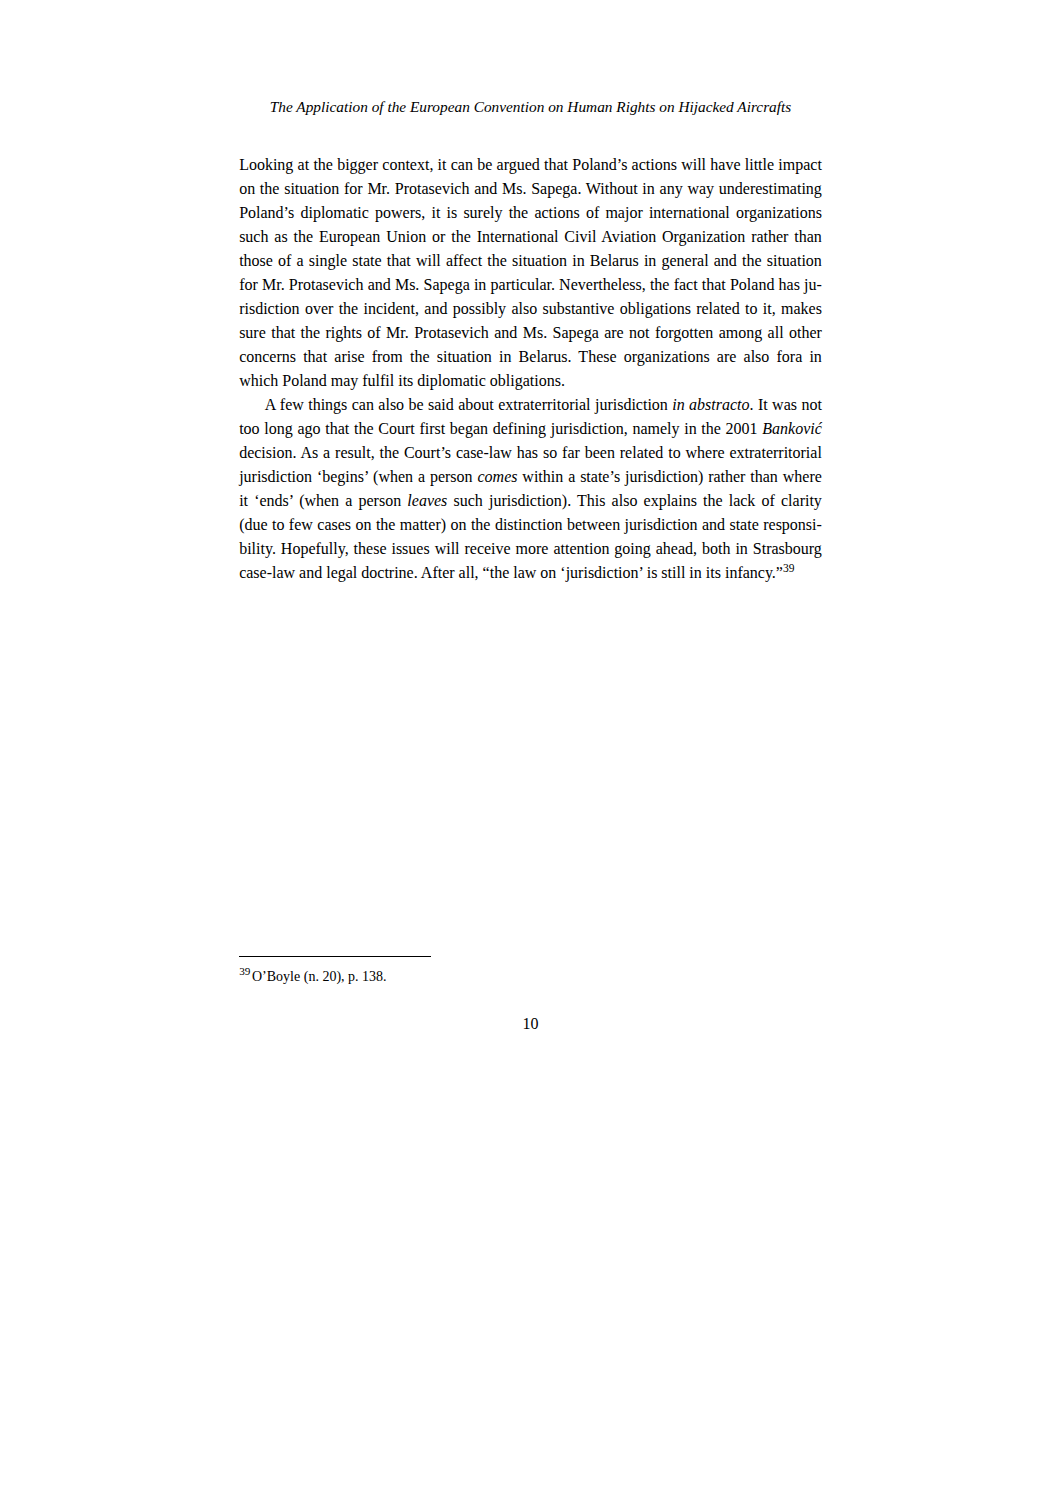The Application of the European Convention on Human Rights on Hijacked Aircrafts
Looking at the bigger context, it can be argued that Poland’s actions will have little impact on the situation for Mr. Protasevich and Ms. Sapega. Without in any way underestimating Poland’s diplomatic powers, it is surely the actions of major international organizations such as the European Union or the International Civil Aviation Organization rather than those of a single state that will affect the situation in Belarus in general and the situation for Mr. Protasevich and Ms. Sapega in particular. Nevertheless, the fact that Poland has jurisdiction over the incident, and possibly also substantive obligations related to it, makes sure that the rights of Mr. Protasevich and Ms. Sapega are not forgotten among all other concerns that arise from the situation in Belarus. These organizations are also fora in which Poland may fulfil its diplomatic obligations.
A few things can also be said about extraterritorial jurisdiction in abstracto. It was not too long ago that the Court first began defining jurisdiction, namely in the 2001 Banković decision. As a result, the Court’s case-law has so far been related to where extraterritorial jurisdiction ‘begins’ (when a person comes within a state’s jurisdiction) rather than where it ‘ends’ (when a person leaves such jurisdiction). This also explains the lack of clarity (due to few cases on the matter) on the distinction between jurisdiction and state responsibility. Hopefully, these issues will receive more attention going ahead, both in Strasbourg case-law and legal doctrine. After all, “the law on ‘jurisdiction’ is still in its infancy.”39
39 O’Boyle (n. 20), p. 138.
10